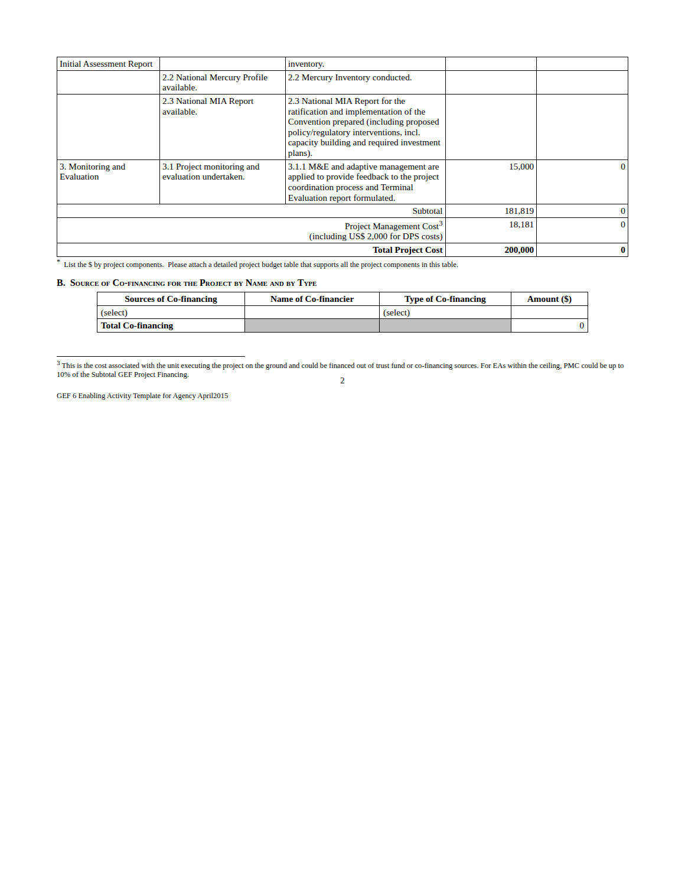| Initial Assessment Report | | inventory. | | |
| | 2.2 National Mercury Profile available. | 2.2 Mercury Inventory conducted. | | |
| | 2.3 National MIA Report available. | 2.3 National MIA Report for the ratification and implementation of the Convention prepared (including proposed policy/regulatory interventions, incl. capacity building and required investment plans). | | |
| 3. Monitoring and Evaluation | 3.1 Project monitoring and evaluation undertaken. | 3.1.1 M&E and adaptive management are applied to provide feedback to the project coordination process and Terminal Evaluation report formulated. | 15,000 | 0 |
| Subtotal | 181,819 | 0 |
| Project Management Cost 3 (including US$ 2,000 for DPS costs) | 18,181 | 0 |
| Total Project Cost | 200,000 | 0 |
* List the $ by project components. Please attach a detailed project budget table that supports all the project components in this table.
B. Source of Co-financing for the Project by Name and by Type
| Sources of Co-financing | Name of Co-financier | Type of Co-financing | Amount ($) |
| --- | --- | --- | --- |
| (select) | | (select) | |
| Total Co-financing | | | 0 |
3 This is the cost associated with the unit executing the project on the ground and could be financed out of trust fund or co-financing sources. For EAs within the ceiling, PMC could be up to 10% of the Subtotal GEF Project Financing.
2
GEF 6 Enabling Activity Template for Agency April2015